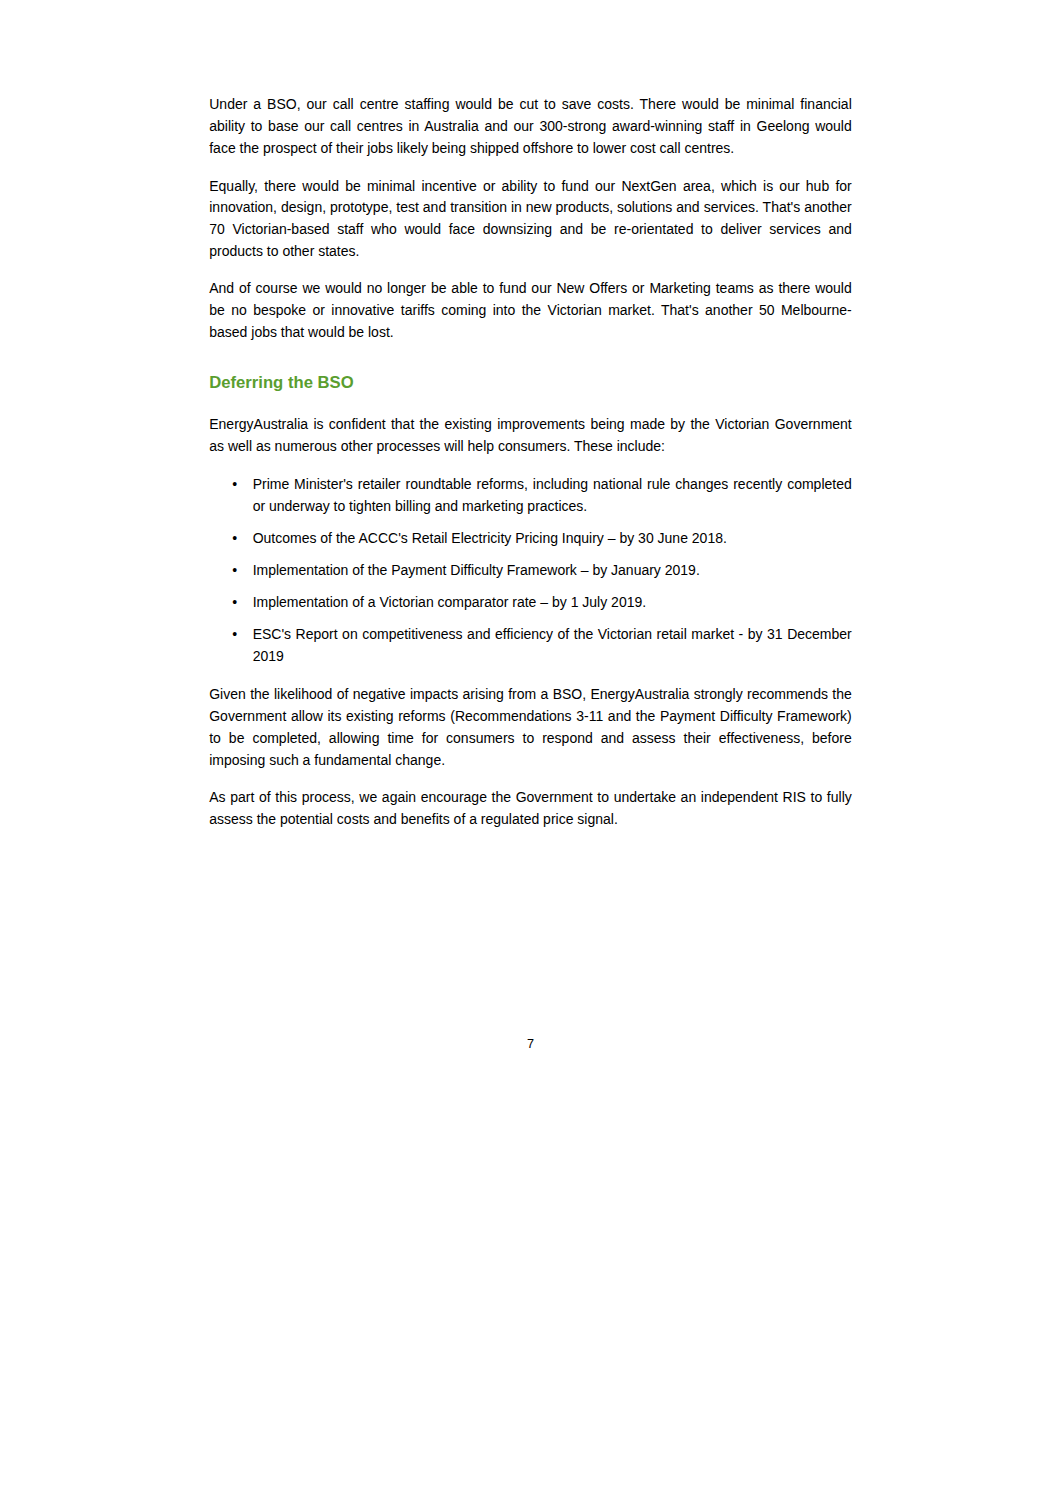Under a BSO, our call centre staffing would be cut to save costs. There would be minimal financial ability to base our call centres in Australia and our 300-strong award-winning staff in Geelong would face the prospect of their jobs likely being shipped offshore to lower cost call centres.
Equally, there would be minimal incentive or ability to fund our NextGen area, which is our hub for innovation, design, prototype, test and transition in new products, solutions and services. That's another 70 Victorian-based staff who would face downsizing and be re-orientated to deliver services and products to other states.
And of course we would no longer be able to fund our New Offers or Marketing teams as there would be no bespoke or innovative tariffs coming into the Victorian market. That's another 50 Melbourne-based jobs that would be lost.
Deferring the BSO
EnergyAustralia is confident that the existing improvements being made by the Victorian Government as well as numerous other processes will help consumers. These include:
Prime Minister's retailer roundtable reforms, including national rule changes recently completed or underway to tighten billing and marketing practices.
Outcomes of the ACCC's Retail Electricity Pricing Inquiry – by 30 June 2018.
Implementation of the Payment Difficulty Framework – by January 2019.
Implementation of a Victorian comparator rate – by 1 July 2019.
ESC's Report on competitiveness and efficiency of the Victorian retail market - by 31 December 2019
Given the likelihood of negative impacts arising from a BSO, EnergyAustralia strongly recommends the Government allow its existing reforms (Recommendations 3-11 and the Payment Difficulty Framework) to be completed, allowing time for consumers to respond and assess their effectiveness, before imposing such a fundamental change.
As part of this process, we again encourage the Government to undertake an independent RIS to fully assess the potential costs and benefits of a regulated price signal.
7